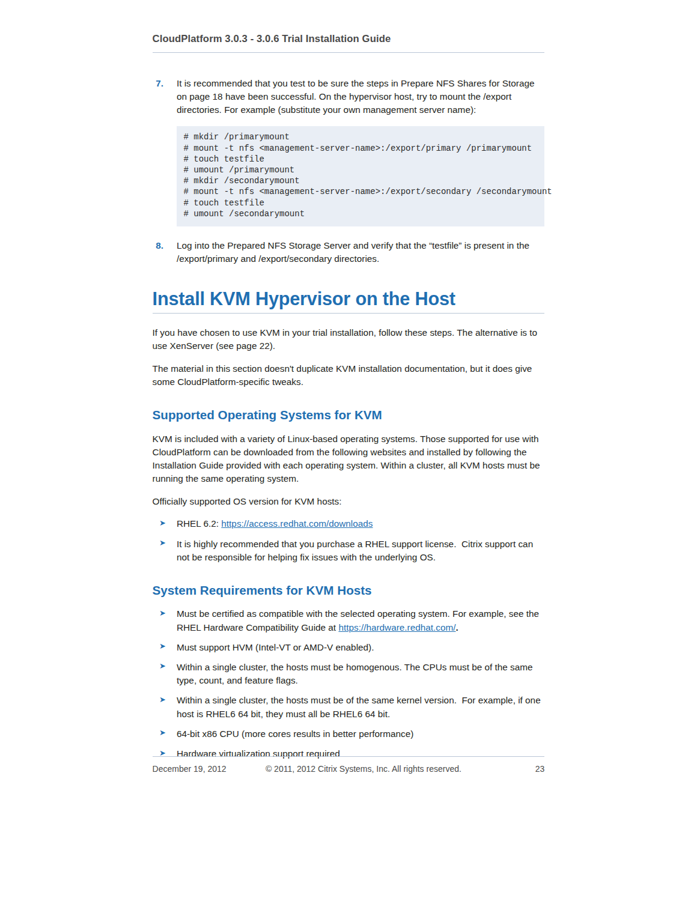CloudPlatform 3.0.3 - 3.0.6 Trial Installation Guide
7. It is recommended that you test to be sure the steps in Prepare NFS Shares for Storage on page 18 have been successful. On the hypervisor host, try to mount the /export directories. For example (substitute your own management server name):
# mkdir /primarymount
# mount -t nfs <management-server-name>:/export/primary /primarymount
# touch testfile
# umount /primarymount
# mkdir /secondarymount
# mount -t nfs <management-server-name>:/export/secondary /secondarymount
# touch testfile
# umount /secondarymount
8. Log into the Prepared NFS Storage Server and verify that the “testfile” is present in the /export/primary and /export/secondary directories.
Install KVM Hypervisor on the Host
If you have chosen to use KVM in your trial installation, follow these steps. The alternative is to use XenServer (see page 22).
The material in this section doesn't duplicate KVM installation documentation, but it does give some CloudPlatform-specific tweaks.
Supported Operating Systems for KVM
KVM is included with a variety of Linux-based operating systems. Those supported for use with CloudPlatform can be downloaded from the following websites and installed by following the Installation Guide provided with each operating system. Within a cluster, all KVM hosts must be running the same operating system.
Officially supported OS version for KVM hosts:
RHEL 6.2: https://access.redhat.com/downloads
It is highly recommended that you purchase a RHEL support license. Citrix support can not be responsible for helping fix issues with the underlying OS.
System Requirements for KVM Hosts
Must be certified as compatible with the selected operating system. For example, see the RHEL Hardware Compatibility Guide at https://hardware.redhat.com/.
Must support HVM (Intel-VT or AMD-V enabled).
Within a single cluster, the hosts must be homogenous. The CPUs must be of the same type, count, and feature flags.
Within a single cluster, the hosts must be of the same kernel version. For example, if one host is RHEL6 64 bit, they must all be RHEL6 64 bit.
64-bit x86 CPU (more cores results in better performance)
Hardware virtualization support required
December 19, 2012
© 2011, 2012 Citrix Systems, Inc. All rights reserved.
23